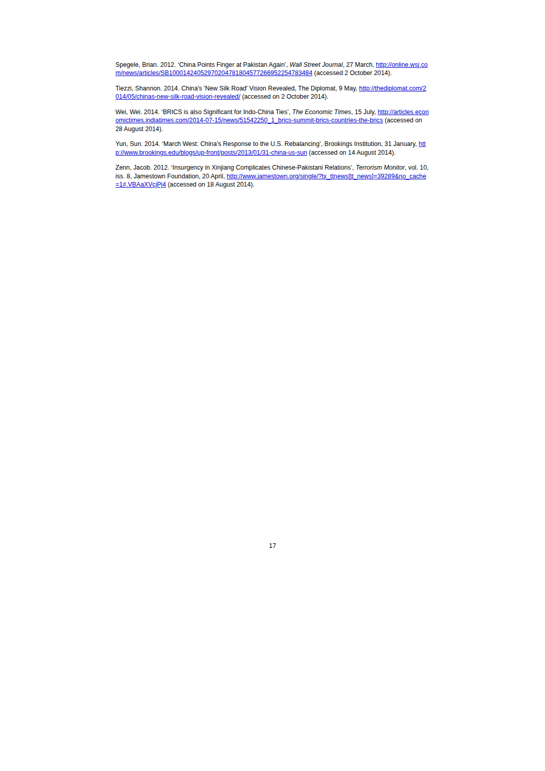Spegele, Brian. 2012. ‘China Points Finger at Pakistan Again’, Wall Street Journal, 27 March, http://online.wsj.com/news/articles/SB10001424052970204781804577266952254783484 (accessed 2 October 2014).
Tiezzi, Shannon. 2014. China's 'New Silk Road' Vision Revealed, The Diplomat, 9 May, http://thediplomat.com/2014/05/chinas-new-silk-road-vision-revealed/ (accessed on 2 October 2014).
Wei, Wei. 2014. ‘BRICS is also Significant for Indo-China Ties’, The Economic Times, 15 July, http://articles.economictimes.indiatimes.com/2014-07-15/news/51542250_1_brics-summit-brics-countries-the-brics (accessed on 28 August 2014).
Yun, Sun. 2014. ‘March West: China’s Response to the U.S. Rebalancing’, Brookings Institution, 31 January, http://www.brookings.edu/blogs/up-front/posts/2013/01/31-china-us-sun (accessed on 14 August 2014).
Zenn, Jacob. 2012. ‘Insurgency in Xinjiang Complicates Chinese-Pakistani Relations’, Terrorism Monitor, vol. 10, iss. 8, Jamestown Foundation, 20 April, http://www.jamestown.org/single/?tx_ttnews[tt_news]=39289&no_cache=1#.VBAaXVcjPj4 (accessed on 18 August 2014).
17